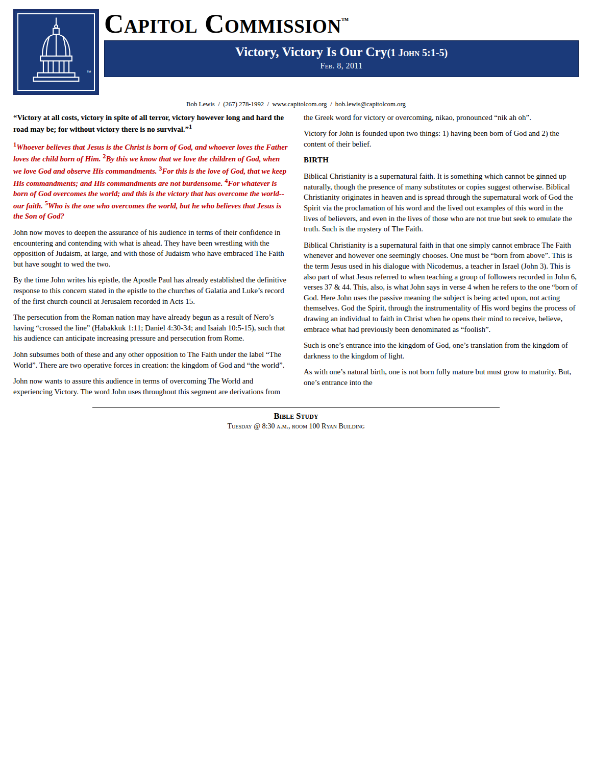™
Capitol Commission™
Victory, Victory Is Our Cry(1 John 5:1-5)
Feb. 8, 2011
Bob Lewis / (267) 278-1992 / www.capitolcom.org / bob.lewis@capitolcom.org
“Victory at all costs, victory in spite of all terror, victory however long and hard the road may be; for without victory there is no survival.”1
1Whoever believes that Jesus is the Christ is born of God, and whoever loves the Father loves the child born of Him. 2By this we know that we love the children of God, when we love God and observe His commandments. 3For this is the love of God, that we keep His commandments; and His commandments are not burdensome. 4For whatever is born of God overcomes the world; and this is the victory that has overcome the world--our faith. 5Who is the one who overcomes the world, but he who believes that Jesus is the Son of God?
John now moves to deepen the assurance of his audience in terms of their confidence in encountering and contending with what is ahead. They have been wrestling with the opposition of Judaism, at large, and with those of Judaism who have embraced The Faith but have sought to wed the two.
By the time John writes his epistle, the Apostle Paul has already established the definitive response to this concern stated in the epistle to the churches of Galatia and Luke’s record of the first church council at Jerusalem recorded in Acts 15.
The persecution from the Roman nation may have already begun as a result of Nero’s having “crossed the line” (Habakkuk 1:11; Daniel 4:30-34; and Isaiah 10:5-15), such that his audience can anticipate increasing pressure and persecution from Rome.
John subsumes both of these and any other opposition to The Faith under the label “The World”. There are two operative forces in creation: the kingdom of God and “the world”.
John now wants to assure this audience in terms of overcoming The World and experiencing Victory. The word John uses throughout this segment are derivations from the Greek word for victory or overcoming, nikao, pronounced “nik ah oh”.
Victory for John is founded upon two things: 1) having been born of God and 2) the content of their belief.
BIRTH
Biblical Christianity is a supernatural faith. It is something which cannot be ginned up naturally, though the presence of many substitutes or copies suggest otherwise. Biblical Christianity originates in heaven and is spread through the supernatural work of God the Spirit via the proclamation of his word and the lived out examples of this word in the lives of believers, and even in the lives of those who are not true but seek to emulate the truth. Such is the mystery of The Faith.
Biblical Christianity is a supernatural faith in that one simply cannot embrace The Faith whenever and however one seemingly chooses. One must be “born from above”. This is the term Jesus used in his dialogue with Nicodemus, a teacher in Israel (John 3). This is also part of what Jesus referred to when teaching a group of followers recorded in John 6, verses 37 & 44. This, also, is what John says in verse 4 when he refers to the one “born of God. Here John uses the passive meaning the subject is being acted upon, not acting themselves. God the Spirit, through the instrumentality of His word begins the process of drawing an individual to faith in Christ when he opens their mind to receive, believe, embrace what had previously been denominated as “foolish”.
Such is one’s entrance into the kingdom of God, one’s translation from the kingdom of darkness to the kingdom of light.
As with one’s natural birth, one is not born fully mature but must grow to maturity. But, one’s entrance into the
Bible Study
Tuesday @ 8:30 a.m., room 100 Ryan Building